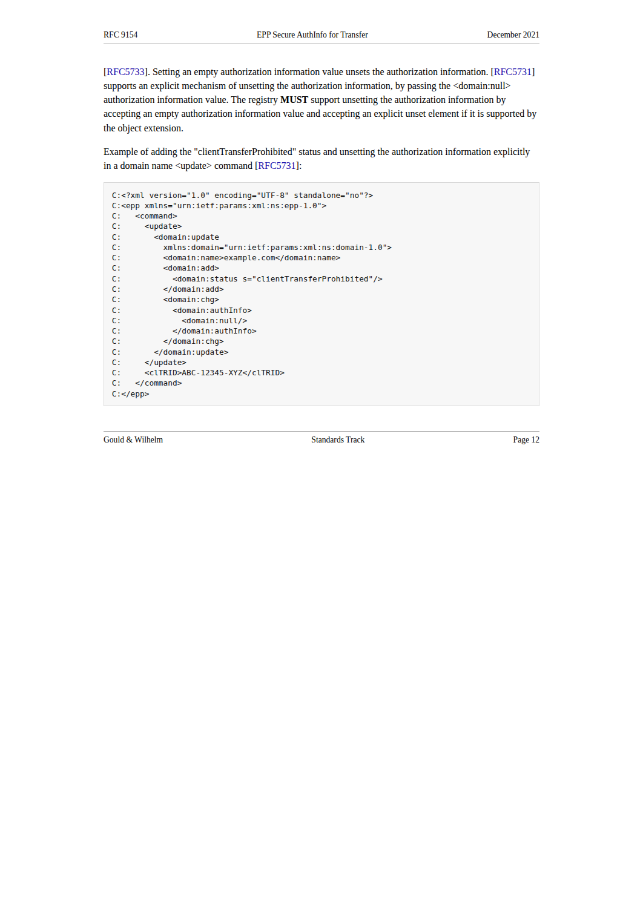RFC 9154 EPP Secure AuthInfo for Transfer December 2021
[RFC5733]. Setting an empty authorization information value unsets the authorization information. [RFC5731] supports an explicit mechanism of unsetting the authorization information, by passing the <domain:null> authorization information value. The registry MUST support unsetting the authorization information by accepting an empty authorization information value and accepting an explicit unset element if it is supported by the object extension.
Example of adding the "clientTransferProhibited" status and unsetting the authorization information explicitly in a domain name <update> command [RFC5731]:
C:<?xml version="1.0" encoding="UTF-8" standalone="no"?>
C:<epp xmlns="urn:ietf:params:xml:ns:epp-1.0">
C:   <command>
C:     <update>
C:       <domain:update
C:         xmlns:domain="urn:ietf:params:xml:ns:domain-1.0">
C:         <domain:name>example.com</domain:name>
C:         <domain:add>
C:           <domain:status s="clientTransferProhibited"/>
C:         </domain:add>
C:         <domain:chg>
C:           <domain:authInfo>
C:             <domain:null/>
C:           </domain:authInfo>
C:         </domain:chg>
C:       </domain:update>
C:     </update>
C:     <clTRID>ABC-12345-XYZ</clTRID>
C:   </command>
C:</epp>
Gould & Wilhelm Standards Track Page 12